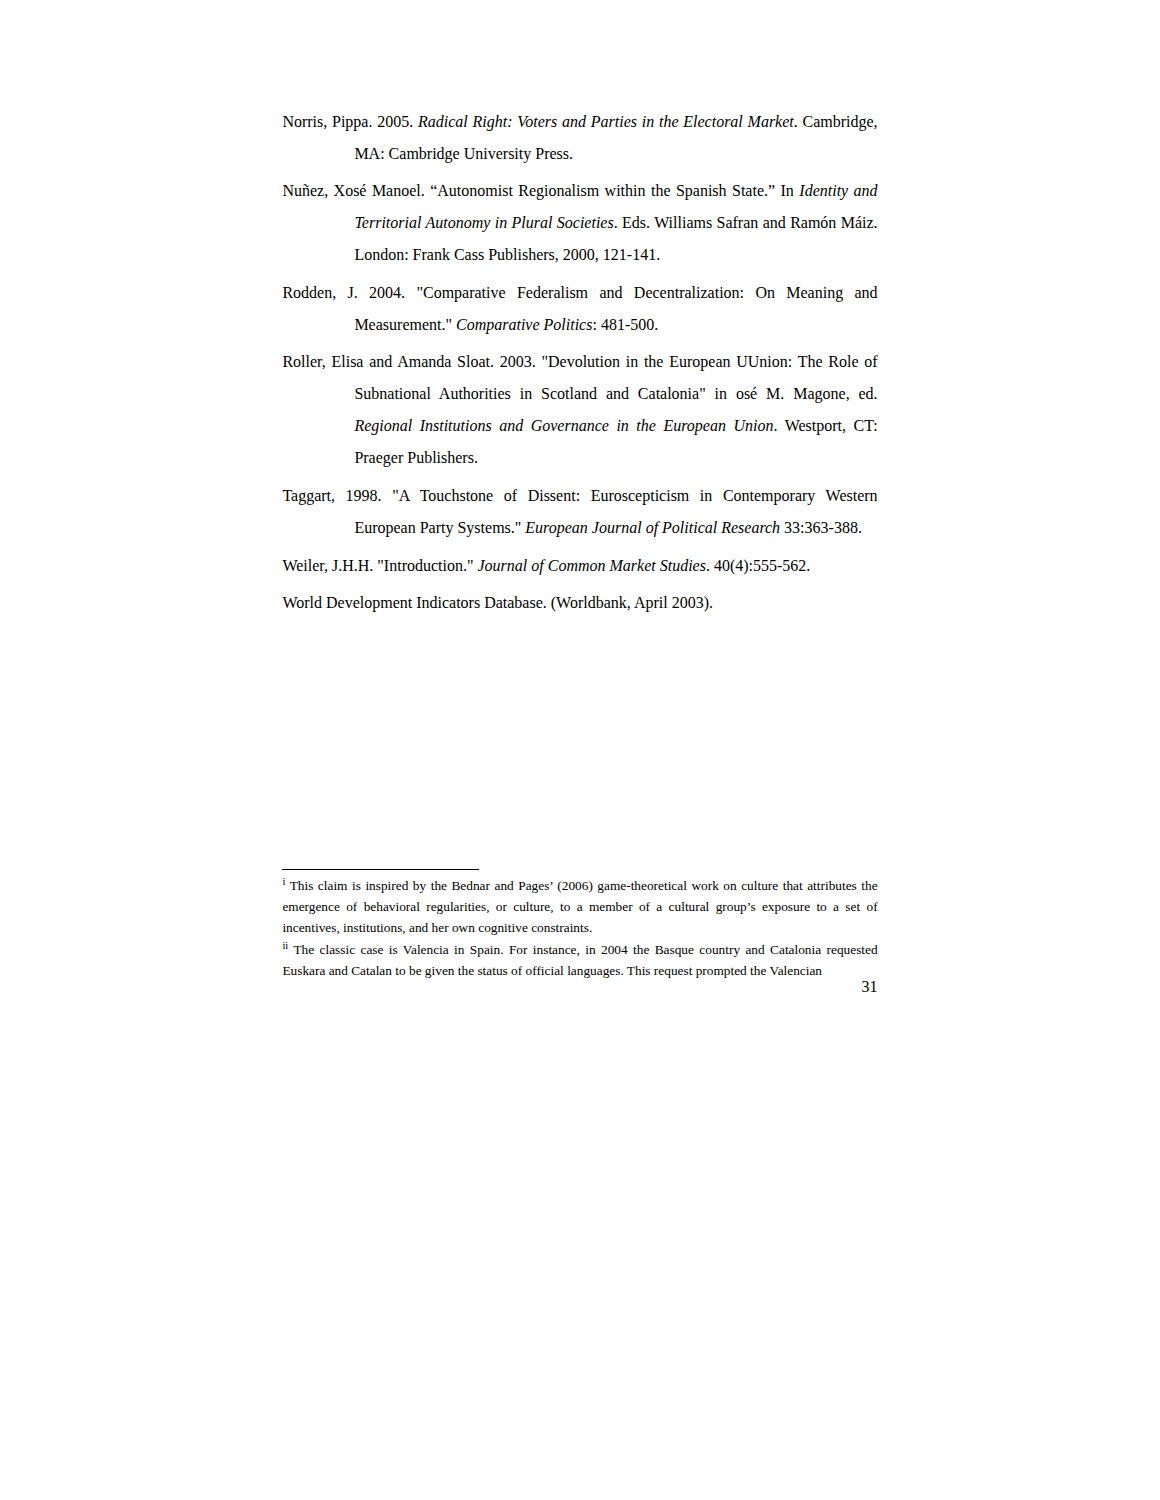Norris, Pippa. 2005. Radical Right: Voters and Parties in the Electoral Market. Cambridge, MA: Cambridge University Press.
Nuñez, Xosé Manoel. “Autonomist Regionalism within the Spanish State.” In Identity and Territorial Autonomy in Plural Societies. Eds. Williams Safran and Ramón Máiz. London: Frank Cass Publishers, 2000, 121-141.
Rodden, J. 2004. "Comparative Federalism and Decentralization: On Meaning and Measurement." Comparative Politics: 481-500.
Roller, Elisa and Amanda Sloat. 2003. "Devolution in the European UUnion: The Role of Subnational Authorities in Scotland and Catalonia" in osé M. Magone, ed. Regional Institutions and Governance in the European Union. Westport, CT: Praeger Publishers.
Taggart, 1998. "A Touchstone of Dissent: Euroscepticism in Contemporary Western European Party Systems." European Journal of Political Research 33:363-388.
Weiler, J.H.H. "Introduction." Journal of Common Market Studies. 40(4):555-562.
World Development Indicators Database. (Worldbank, April 2003).
i This claim is inspired by the Bednar and Pages’ (2006) game-theoretical work on culture that attributes the emergence of behavioral regularities, or culture, to a member of a cultural group’s exposure to a set of incentives, institutions, and her own cognitive constraints.
ii The classic case is Valencia in Spain. For instance, in 2004 the Basque country and Catalonia requested Euskara and Catalan to be given the status of official languages. This request prompted the Valencian
31